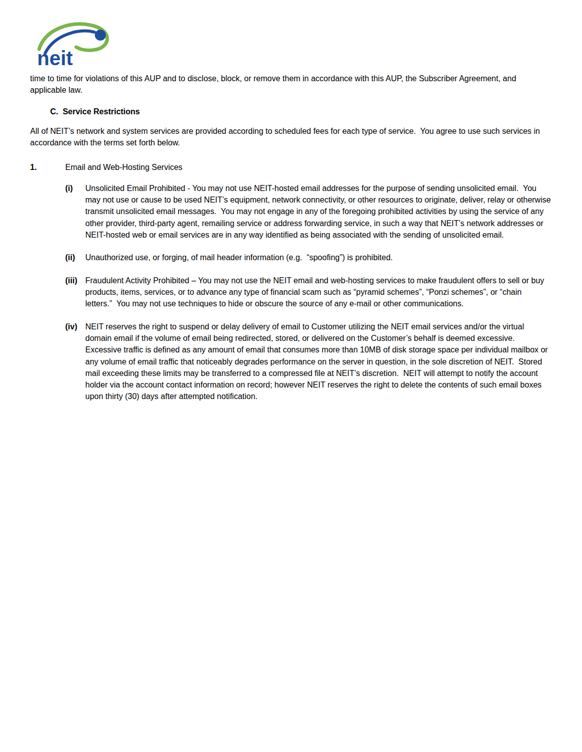neit
time to time for violations of this AUP and to disclose, block, or remove them in accordance with this AUP, the Subscriber Agreement, and applicable law.
C. Service Restrictions
All of NEIT’s network and system services are provided according to scheduled fees for each type of service. You agree to use such services in accordance with the terms set forth below.
1. Email and Web-Hosting Services
(i) Unsolicited Email Prohibited - You may not use NEIT-hosted email addresses for the purpose of sending unsolicited email. You may not use or cause to be used NEIT’s equipment, network connectivity, or other resources to originate, deliver, relay or otherwise transmit unsolicited email messages. You may not engage in any of the foregoing prohibited activities by using the service of any other provider, third-party agent, remailing service or address forwarding service, in such a way that NEIT’s network addresses or NEIT-hosted web or email services are in any way identified as being associated with the sending of unsolicited email.
(ii) Unauthorized use, or forging, of mail header information (e.g. “spoofing”) is prohibited.
(iii) Fraudulent Activity Prohibited – You may not use the NEIT email and web-hosting services to make fraudulent offers to sell or buy products, items, services, or to advance any type of financial scam such as “pyramid schemes”, “Ponzi schemes”, or “chain letters.” You may not use techniques to hide or obscure the source of any e-mail or other communications.
(iv) NEIT reserves the right to suspend or delay delivery of email to Customer utilizing the NEIT email services and/or the virtual domain email if the volume of email being redirected, stored, or delivered on the Customer’s behalf is deemed excessive. Excessive traffic is defined as any amount of email that consumes more than 10MB of disk storage space per individual mailbox or any volume of email traffic that noticeably degrades performance on the server in question, in the sole discretion of NEIT. Stored mail exceeding these limits may be transferred to a compressed file at NEIT’s discretion. NEIT will attempt to notify the account holder via the account contact information on record; however NEIT reserves the right to delete the contents of such email boxes upon thirty (30) days after attempted notification.